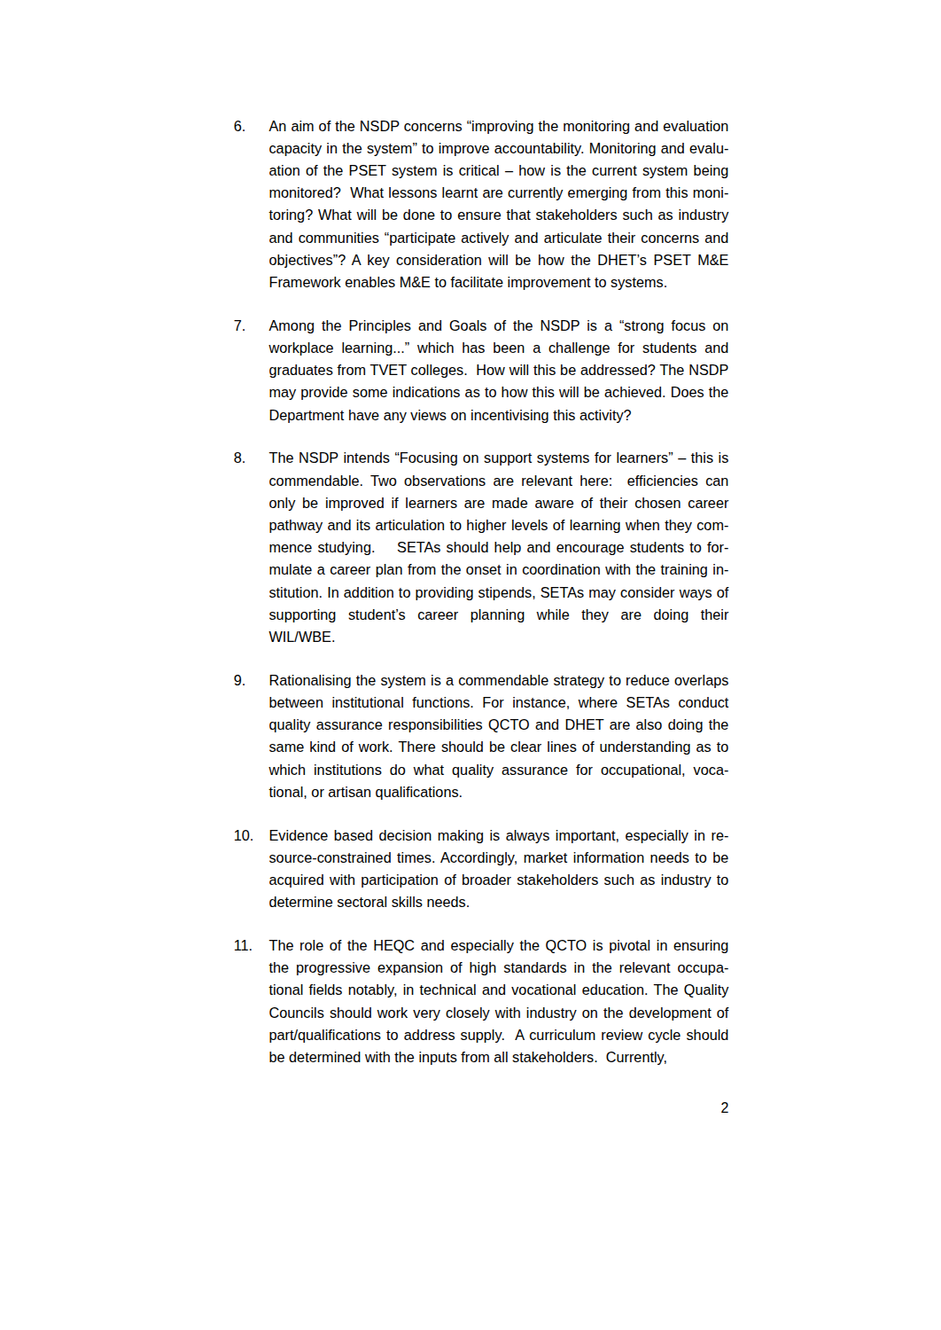6. An aim of the NSDP concerns “improving the monitoring and evaluation capacity in the system” to improve accountability. Monitoring and evaluation of the PSET system is critical – how is the current system being monitored? What lessons learnt are currently emerging from this monitoring? What will be done to ensure that stakeholders such as industry and communities “participate actively and articulate their concerns and objectives”? A key consideration will be how the DHET’s PSET M&E Framework enables M&E to facilitate improvement to systems.
7. Among the Principles and Goals of the NSDP is a “strong focus on workplace learning...” which has been a challenge for students and graduates from TVET colleges. How will this be addressed? The NSDP may provide some indications as to how this will be achieved. Does the Department have any views on incentivising this activity?
8. The NSDP intends “Focusing on support systems for learners” – this is commendable. Two observations are relevant here: efficiencies can only be improved if learners are made aware of their chosen career pathway and its articulation to higher levels of learning when they commence studying. SETAs should help and encourage students to formulate a career plan from the onset in coordination with the training institution. In addition to providing stipends, SETAs may consider ways of supporting student’s career planning while they are doing their WIL/WBE.
9. Rationalising the system is a commendable strategy to reduce overlaps between institutional functions. For instance, where SETAs conduct quality assurance responsibilities QCTO and DHET are also doing the same kind of work. There should be clear lines of understanding as to which institutions do what quality assurance for occupational, vocational, or artisan qualifications.
10. Evidence based decision making is always important, especially in resource-constrained times. Accordingly, market information needs to be acquired with participation of broader stakeholders such as industry to determine sectoral skills needs.
11. The role of the HEQC and especially the QCTO is pivotal in ensuring the progressive expansion of high standards in the relevant occupational fields notably, in technical and vocational education. The Quality Councils should work very closely with industry on the development of part/qualifications to address supply. A curriculum review cycle should be determined with the inputs from all stakeholders. Currently,
2